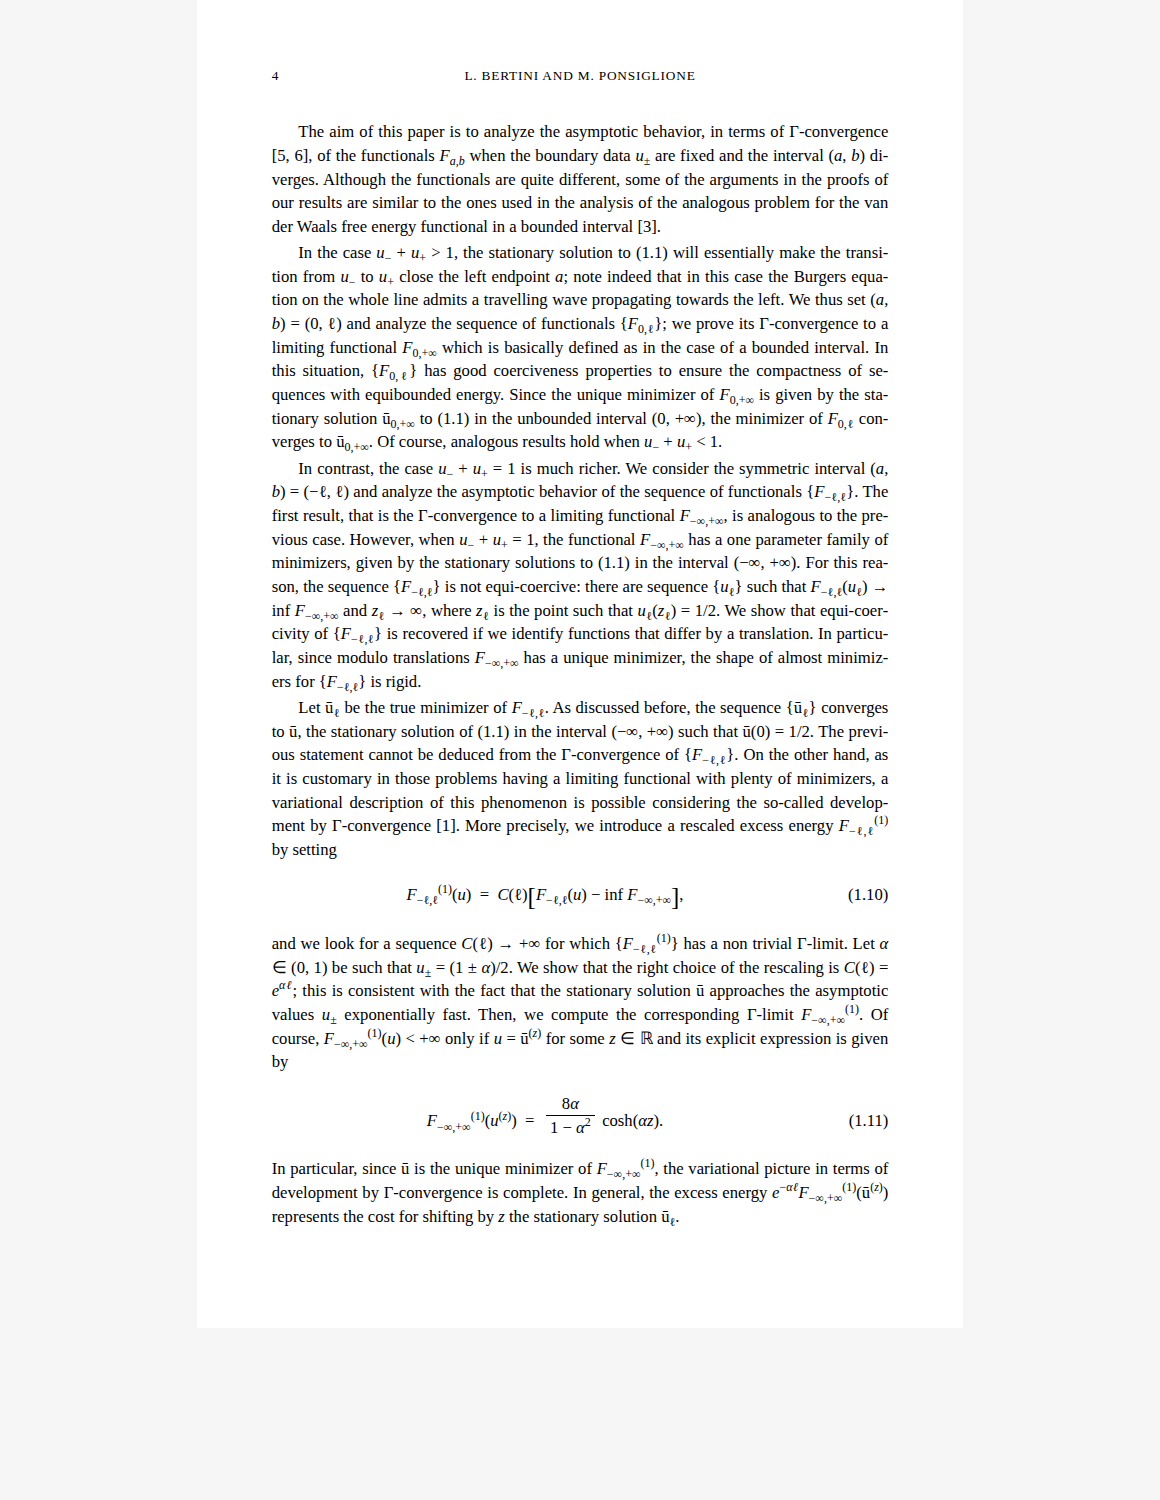4 L. Bertini and M. Ponsiglione
The aim of this paper is to analyze the asymptotic behavior, in terms of Γ-convergence [5, 6], of the functionals Fa,b when the boundary data u± are fixed and the interval (a, b) diverges. Although the functionals are quite different, some of the arguments in the proofs of our results are similar to the ones used in the analysis of the analogous problem for the van der Waals free energy functional in a bounded interval [3].
In the case u− + u+ > 1, the stationary solution to (1.1) will essentially make the transition from u− to u+ close the left endpoint a; note indeed that in this case the Burgers equation on the whole line admits a travelling wave propagating towards the left. We thus set (a, b) = (0, ℓ) and analyze the sequence of functionals {F0,ℓ}; we prove its Γ-convergence to a limiting functional F0,+∞ which is basically defined as in the case of a bounded interval. In this situation, {F0,ℓ} has good coerciveness properties to ensure the compactness of sequences with equibounded energy. Since the unique minimizer of F0,+∞ is given by the stationary solution ū0,+∞ to (1.1) in the unbounded interval (0, +∞), the minimizer of F0,ℓ converges to ū0,+∞. Of course, analogous results hold when u− + u+ < 1.
In contrast, the case u− + u+ = 1 is much richer. We consider the symmetric interval (a, b) = (−ℓ, ℓ) and analyze the asymptotic behavior of the sequence of functionals {F−ℓ,ℓ}. The first result, that is the Γ-convergence to a limiting functional F−∞,+∞, is analogous to the previous case. However, when u− + u+ = 1, the functional F−∞,+∞ has a one parameter family of minimizers, given by the stationary solutions to (1.1) in the interval (−∞, +∞). For this reason, the sequence {F−ℓ,ℓ} is not equi-coercive: there are sequence {uℓ} such that F−ℓ,ℓ(uℓ) → inf F−∞,+∞ and zℓ → ∞, where zℓ is the point such that uℓ(zℓ) = 1/2. We show that equi-coercivity of {F−ℓ,ℓ} is recovered if we identify functions that differ by a translation. In particular, since modulo translations F−∞,+∞ has a unique minimizer, the shape of almost minimizers for {F−ℓ,ℓ} is rigid.
Let ūℓ be the true minimizer of F−ℓ,ℓ. As discussed before, the sequence {ūℓ} converges to ū, the stationary solution of (1.1) in the interval (−∞, +∞) such that ū(0) = 1/2. The previous statement cannot be deduced from the Γ-convergence of {F−ℓ,ℓ}. On the other hand, as it is customary in those problems having a limiting functional with plenty of minimizers, a variational description of this phenomenon is possible considering the so-called development by Γ-convergence [1]. More precisely, we introduce a rescaled excess energy F−ℓ,ℓ(1) by setting
F−ℓ,ℓ(1)(u) = C(ℓ)[F−ℓ,ℓ(u) − inf F−∞,+∞], (1.10)
and we look for a sequence C(ℓ) → +∞ for which {F−ℓ,ℓ(1)} has a non trivial Γ-limit. Let α ∈ (0, 1) be such that u± = (1 ± α)/2. We show that the right choice of the rescaling is C(ℓ) = eαℓ; this is consistent with the fact that the stationary solution ū approaches the asymptotic values u± exponentially fast. Then, we compute the corresponding Γ-limit F−∞,+∞(1). Of course, F−∞,+∞(1)(u) < +∞ only if u = ū(z) for some z ∈ ℝ and its explicit expression is given by
F−∞,+∞(1)(u(z)) = 8α 1 − α2 cosh(αz). (1.11)
In particular, since ū is the unique minimizer of F−∞,+∞(1), the variational picture in terms of development by Γ-convergence is complete. In general, the excess energy e−αℓF−∞,+∞(1)(ū(z)) represents the cost for shifting by z the stationary solution ūℓ.